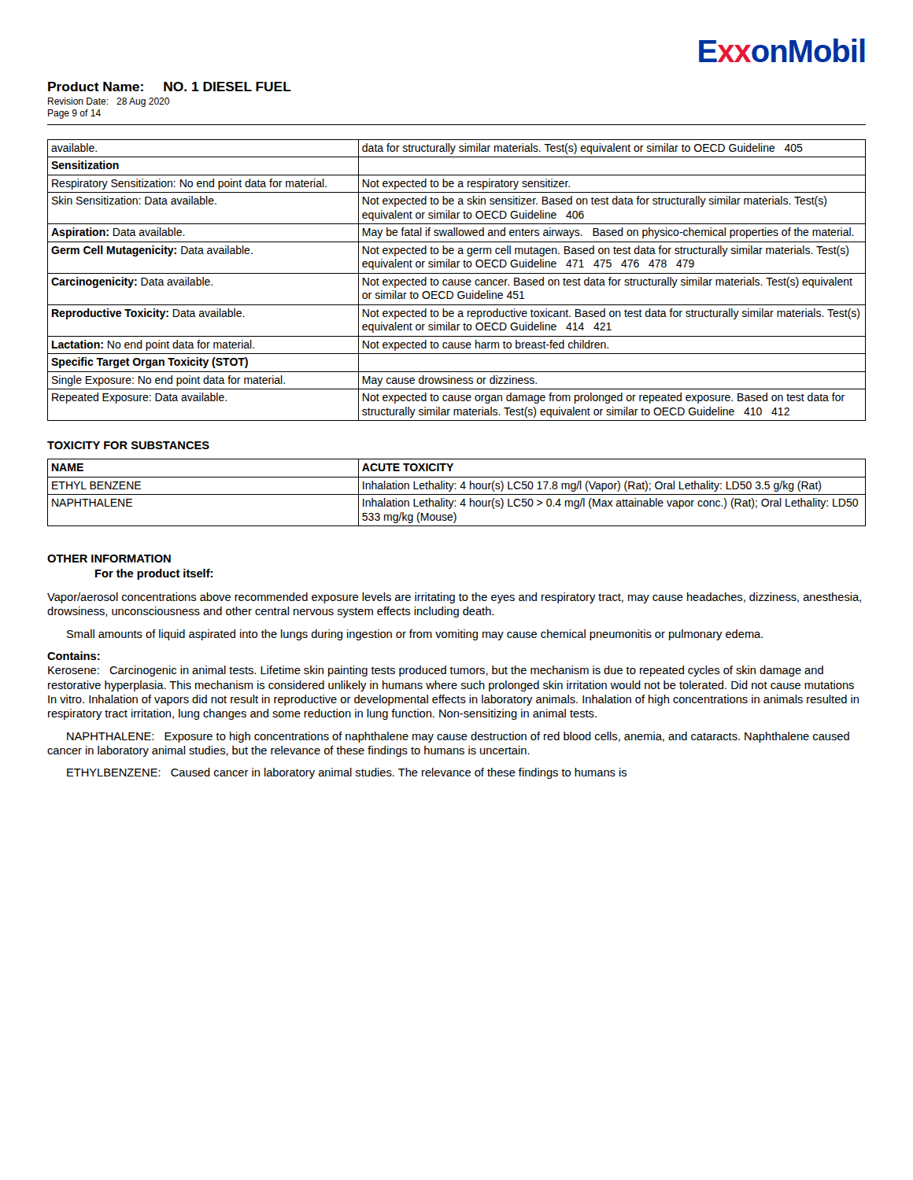ExxonMobil
Product Name: NO. 1 DIESEL FUEL
Revision Date: 28 Aug 2020
Page 9 of 14
| available. | data for structurally similar materials. Test(s) equivalent or similar to OECD Guideline 405 |
| Sensitization | |
| Respiratory Sensitization: No end point data for material. | Not expected to be a respiratory sensitizer. |
| Skin Sensitization: Data available. | Not expected to be a skin sensitizer. Based on test data for structurally similar materials. Test(s) equivalent or similar to OECD Guideline 406 |
| Aspiration: Data available. | May be fatal if swallowed and enters airways. Based on physico-chemical properties of the material. |
| Germ Cell Mutagenicity: Data available. | Not expected to be a germ cell mutagen. Based on test data for structurally similar materials. Test(s) equivalent or similar to OECD Guideline 471 475 476 478 479 |
| Carcinogenicity: Data available. | Not expected to cause cancer. Based on test data for structurally similar materials. Test(s) equivalent or similar to OECD Guideline 451 |
| Reproductive Toxicity: Data available. | Not expected to be a reproductive toxicant. Based on test data for structurally similar materials. Test(s) equivalent or similar to OECD Guideline 414 421 |
| Lactation: No end point data for material. | Not expected to cause harm to breast-fed children. |
| Specific Target Organ Toxicity (STOT) | |
| Single Exposure: No end point data for material. | May cause drowsiness or dizziness. |
| Repeated Exposure: Data available. | Not expected to cause organ damage from prolonged or repeated exposure. Based on test data for structurally similar materials. Test(s) equivalent or similar to OECD Guideline 410 412 |
TOXICITY FOR SUBSTANCES
| NAME | ACUTE TOXICITY |
| ETHYL BENZENE | Inhalation Lethality: 4 hour(s) LC50 17.8 mg/l (Vapor) (Rat); Oral Lethality: LD50 3.5 g/kg (Rat) |
| NAPHTHALENE | Inhalation Lethality: 4 hour(s) LC50 > 0.4 mg/l (Max attainable vapor conc.) (Rat); Oral Lethality: LD50 533 mg/kg (Mouse) |
OTHER INFORMATION
For the product itself:
Vapor/aerosol concentrations above recommended exposure levels are irritating to the eyes and respiratory tract, may cause headaches, dizziness, anesthesia, drowsiness, unconsciousness and other central nervous system effects including death.
Small amounts of liquid aspirated into the lungs during ingestion or from vomiting may cause chemical pneumonitis or pulmonary edema.
Contains:
Kerosene: Carcinogenic in animal tests. Lifetime skin painting tests produced tumors, but the mechanism is due to repeated cycles of skin damage and restorative hyperplasia. This mechanism is considered unlikely in humans where such prolonged skin irritation would not be tolerated. Did not cause mutations In vitro. Inhalation of vapors did not result in reproductive or developmental effects in laboratory animals. Inhalation of high concentrations in animals resulted in respiratory tract irritation, lung changes and some reduction in lung function. Non-sensitizing in animal tests.
NAPHTHALENE: Exposure to high concentrations of naphthalene may cause destruction of red blood cells, anemia, and cataracts. Naphthalene caused cancer in laboratory animal studies, but the relevance of these findings to humans is uncertain.
ETHYLBENZENE: Caused cancer in laboratory animal studies. The relevance of these findings to humans is